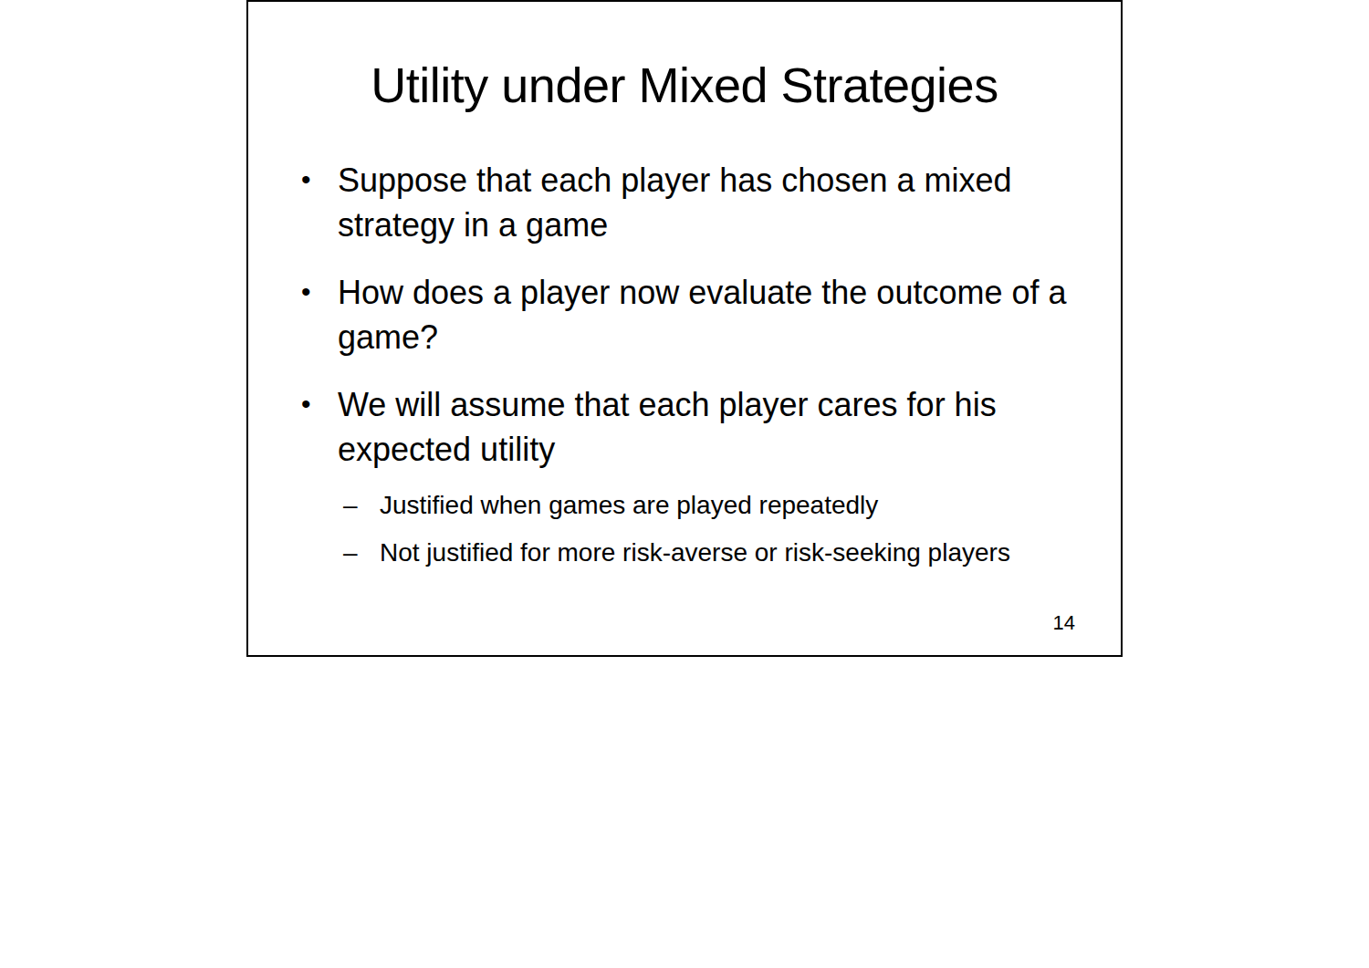Utility under Mixed Strategies
Suppose that each player has chosen a mixed strategy in a game
How does a player now evaluate the outcome of a game?
We will assume that each player cares for his expected utility
Justified when games are played repeatedly
Not justified for more risk-averse or risk-seeking players
14